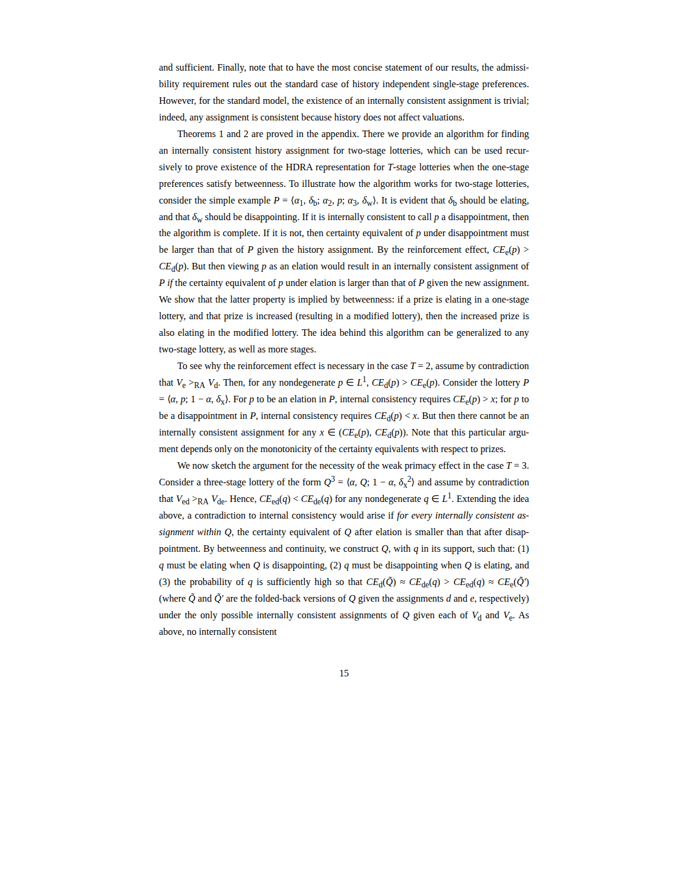and sufficient. Finally, note that to have the most concise statement of our results, the admissibility requirement rules out the standard case of history independent single-stage preferences. However, for the standard model, the existence of an internally consistent assignment is trivial; indeed, any assignment is consistent because history does not affect valuations.
Theorems 1 and 2 are proved in the appendix. There we provide an algorithm for finding an internally consistent history assignment for two-stage lotteries, which can be used recursively to prove existence of the HDRA representation for T-stage lotteries when the one-stage preferences satisfy betweenness. To illustrate how the algorithm works for two-stage lotteries, consider the simple example P = ⟨α1, δb; α2, p; α3, δw⟩. It is evident that δb should be elating, and that δw should be disappointing. If it is internally consistent to call p a disappointment, then the algorithm is complete. If it is not, then certainty equivalent of p under disappointment must be larger than that of P given the history assignment. By the reinforcement effect, CEe(p) > CEd(p). But then viewing p as an elation would result in an internally consistent assignment of P if the certainty equivalent of p under elation is larger than that of P given the new assignment. We show that the latter property is implied by betweenness: if a prize is elating in a one-stage lottery, and that prize is increased (resulting in a modified lottery), then the increased prize is also elating in the modified lottery. The idea behind this algorithm can be generalized to any two-stage lottery, as well as more stages.
To see why the reinforcement effect is necessary in the case T = 2, assume by contradiction that Ve >RA Vd. Then, for any nondegenerate p ∈ L1, CEd(p) > CEe(p). Consider the lottery P = ⟨α, p; 1 − α, δx⟩. For p to be an elation in P, internal consistency requires CEe(p) > x; for p to be a disappointment in P, internal consistency requires CEd(p) < x. But then there cannot be an internally consistent assignment for any x ∈ (CEe(p), CEd(p)). Note that this particular argument depends only on the monotonicity of the certainty equivalents with respect to prizes.
We now sketch the argument for the necessity of the weak primacy effect in the case T = 3. Consider a three-stage lottery of the form Q3 = ⟨α, Q; 1 − α, δx2⟩ and assume by contradiction that Ved >RA Vde. Hence, CEed(q) < CEde(q) for any nondegenerate q ∈ L1. Extending the idea above, a contradiction to internal consistency would arise if for every internally consistent assignment within Q, the certainty equivalent of Q after elation is smaller than that after disappointment. By betweenness and continuity, we construct Q, with q in its support, such that: (1) q must be elating when Q is disappointing, (2) q must be disappointing when Q is elating, and (3) the probability of q is sufficiently high so that CEd(Q̃) ≈ CEde(q) > CEed(q) ≈ CEe(Q̃′) (where Q̃ and Q̃′ are the folded-back versions of Q given the assignments d and e, respectively) under the only possible internally consistent assignments of Q given each of Vd and Ve. As above, no internally consistent
15